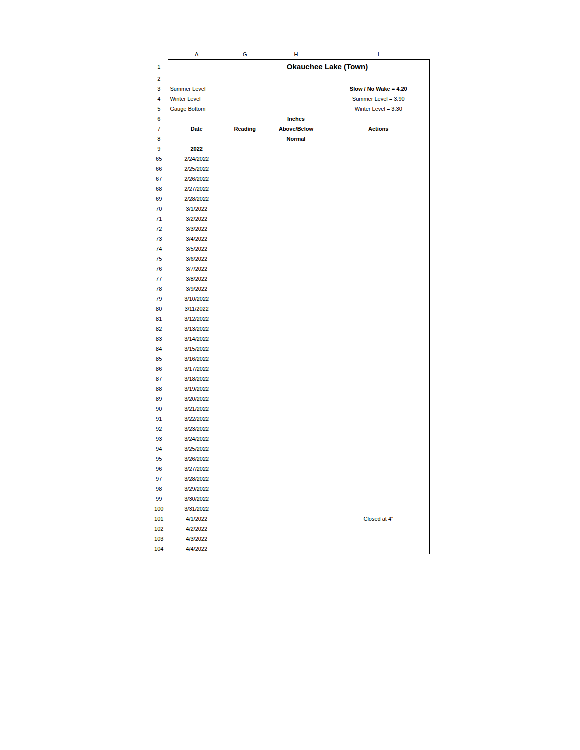| | A | G | H | I |
| 1 | | Okauchee Lake (Town) |
| 2 | | | | |
| 3 | Summer Level | | | Slow / No Wake = 4.20 |
| 4 | Winter Level | | | Summer Level = 3.90 |
| 5 | Gauge Bottom | | | Winter Level = 3.30 |
| 6 | | | Inches | |
| 7 | Date | Reading | Above/Below | Actions |
| 8 | | | Normal | |
| 9 | 2022 | | | |
| 65 | 2/24/2022 | | | |
| 66 | 2/25/2022 | | | |
| 67 | 2/26/2022 | | | |
| 68 | 2/27/2022 | | | |
| 69 | 2/28/2022 | | | |
| 70 | 3/1/2022 | | | |
| 71 | 3/2/2022 | | | |
| 72 | 3/3/2022 | | | |
| 73 | 3/4/2022 | | | |
| 74 | 3/5/2022 | | | |
| 75 | 3/6/2022 | | | |
| 76 | 3/7/2022 | | | |
| 77 | 3/8/2022 | | | |
| 78 | 3/9/2022 | | | |
| 79 | 3/10/2022 | | | |
| 80 | 3/11/2022 | | | |
| 81 | 3/12/2022 | | | |
| 82 | 3/13/2022 | | | |
| 83 | 3/14/2022 | | | |
| 84 | 3/15/2022 | | | |
| 85 | 3/16/2022 | | | |
| 86 | 3/17/2022 | | | |
| 87 | 3/18/2022 | | | |
| 88 | 3/19/2022 | | | |
| 89 | 3/20/2022 | | | |
| 90 | 3/21/2022 | | | |
| 91 | 3/22/2022 | | | |
| 92 | 3/23/2022 | | | |
| 93 | 3/24/2022 | | | |
| 94 | 3/25/2022 | | | |
| 95 | 3/26/2022 | | | |
| 96 | 3/27/2022 | | | |
| 97 | 3/28/2022 | | | |
| 98 | 3/29/2022 | | | |
| 99 | 3/30/2022 | | | |
| 100 | 3/31/2022 | | | |
| 101 | 4/1/2022 | | | Closed at 4" |
| 102 | 4/2/2022 | | | |
| 103 | 4/3/2022 | | | |
| 104 | 4/4/2022 | | | |